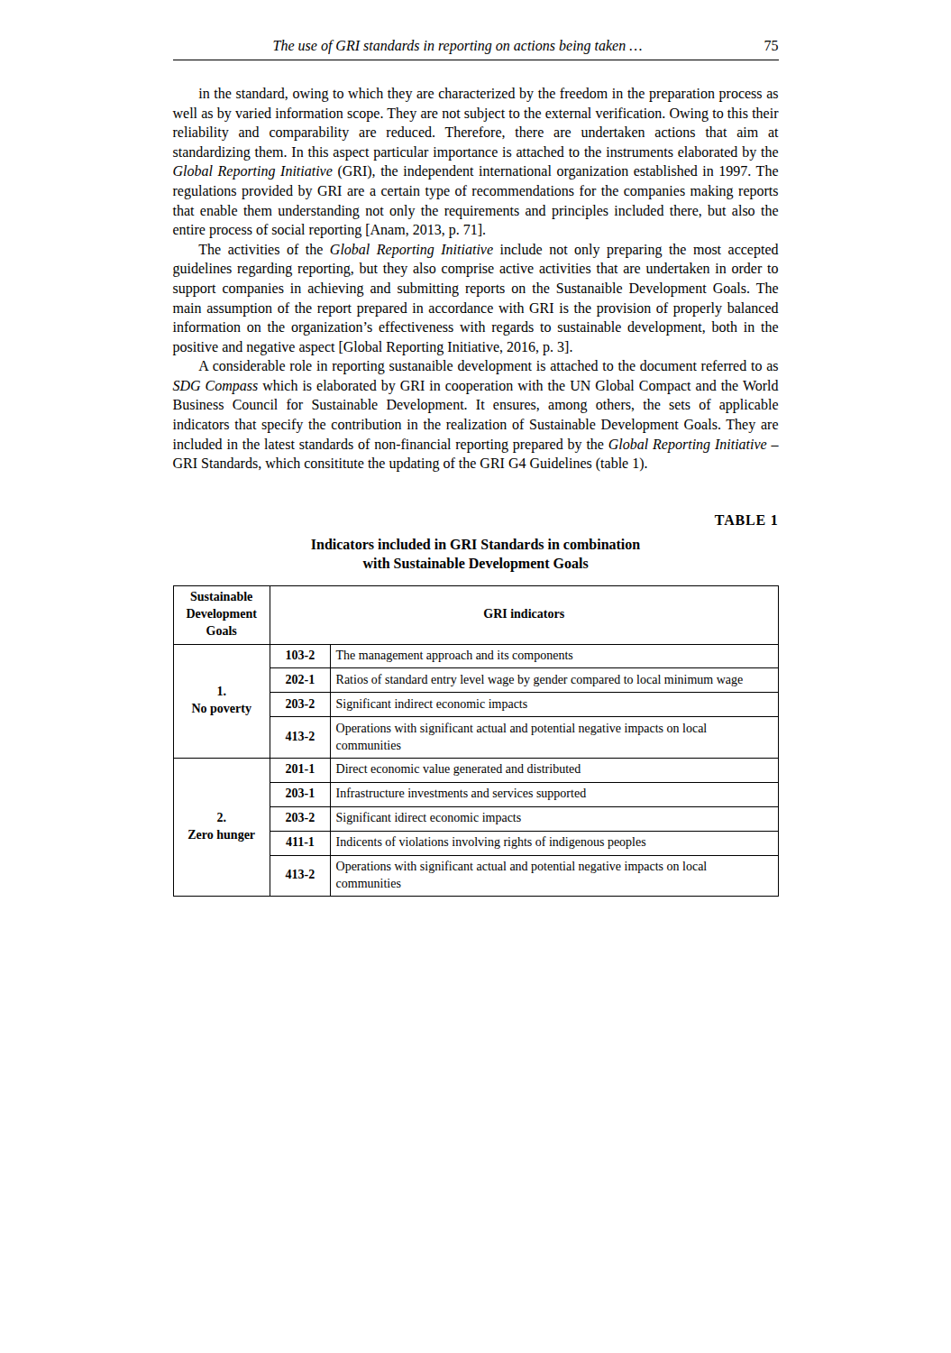The use of GRI standards in reporting on actions being taken … 75
in the standard, owing to which they are characterized by the freedom in the preparation process as well as by varied information scope. They are not subject to the external verification. Owing to this their reliability and comparability are reduced. Therefore, there are undertaken actions that aim at standardizing them. In this aspect particular importance is attached to the instruments elaborated by the Global Reporting Initiative (GRI), the independent international organization established in 1997. The regulations provided by GRI are a certain type of recommendations for the companies making reports that enable them understanding not only the requirements and principles included there, but also the entire process of social reporting [Anam, 2013, p. 71].
The activities of the Global Reporting Initiative include not only preparing the most accepted guidelines regarding reporting, but they also comprise active activities that are undertaken in order to support companies in achieving and submitting reports on the Sustanaible Development Goals. The main assumption of the report prepared in accordance with GRI is the provision of properly balanced information on the organization’s effectiveness with regards to sustainable development, both in the positive and negative aspect [Global Reporting Initiative, 2016, p. 3].
A considerable role in reporting sustanaible development is attached to the document referred to as SDG Compass which is elaborated by GRI in cooperation with the UN Global Compact and the World Business Council for Sustainable Development. It ensures, among others, the sets of applicable indicators that specify the contribution in the realization of Sustainable Development Goals. They are included in the latest standards of non-financial reporting prepared by the Global Reporting Initiative – GRI Standards, which consititute the updating of the GRI G4 Guidelines (table 1).
TABLE 1
Indicators included in GRI Standards in combination
with Sustainable Development Goals
| Sustainable Development Goals | GRI indicators |
| --- | --- |
| 1. No poverty | 103-2 | The management approach and its components |
| 202-1 | Ratios of standard entry level wage by gender compared to local minimum wage |
| 203-2 | Significant indirect economic impacts |
| 413-2 | Operations with significant actual and potential negative impacts on local communities |
| 2. Zero hunger | 201-1 | Direct economic value generated and distributed |
| 203-1 | Infrastructure investments and services supported |
| 203-2 | Significant idirect economic impacts |
| 411-1 | Indicents of violations involving rights of indigenous peoples |
| 413-2 | Operations with significant actual and potential negative impacts on local communities |